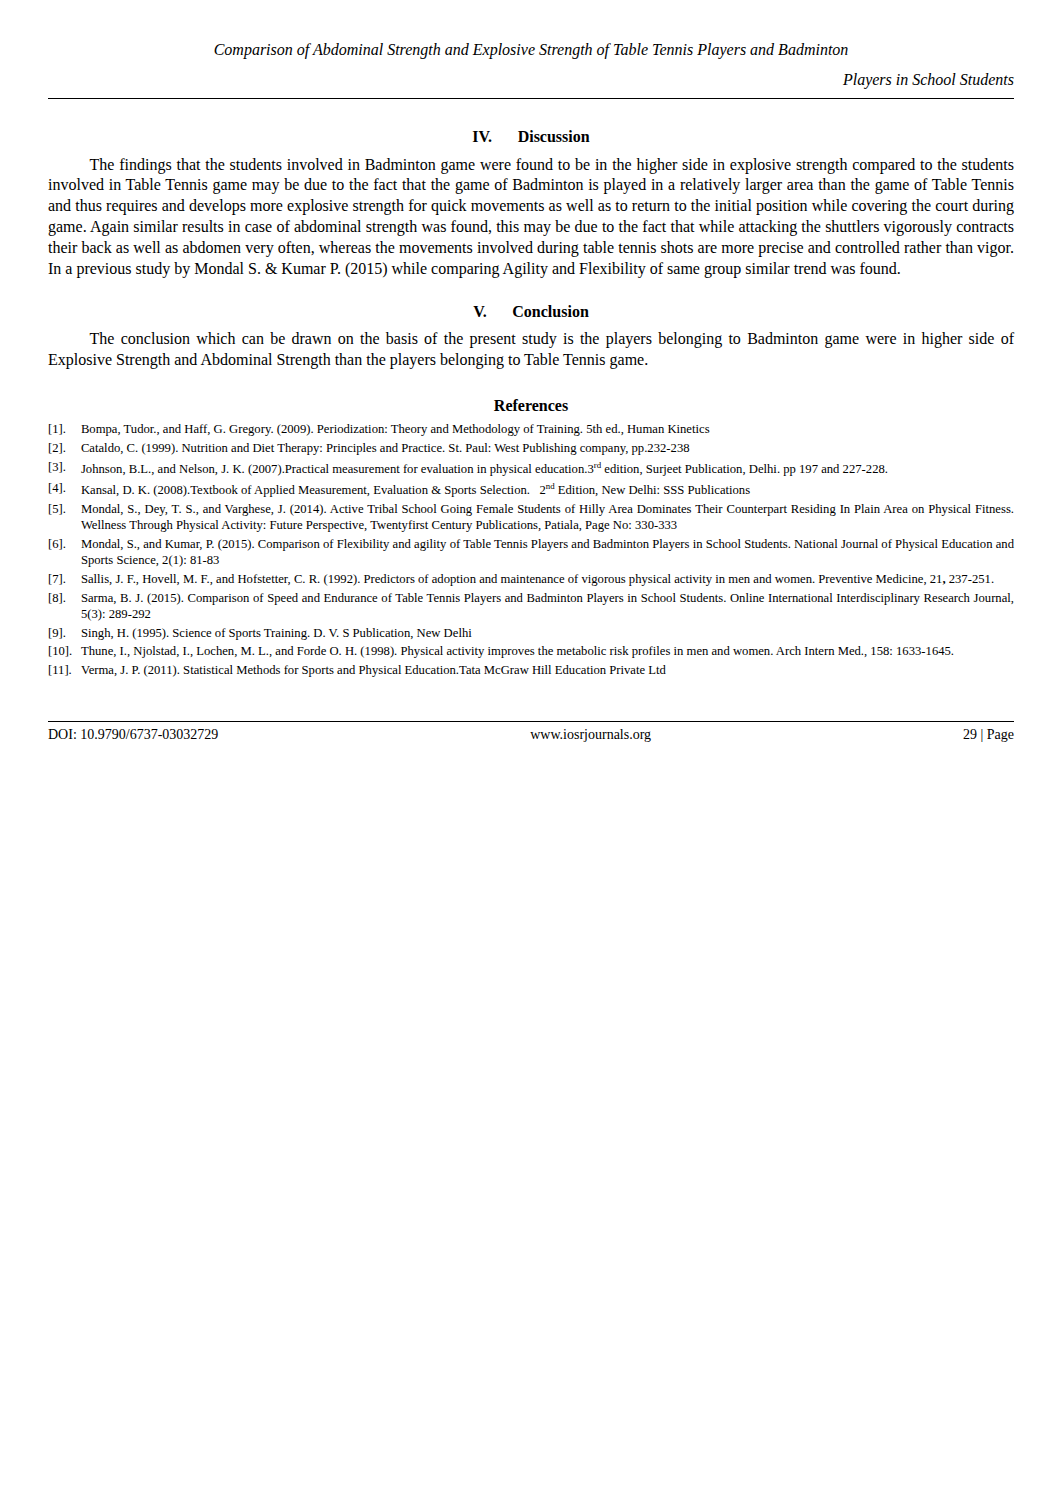Comparison of Abdominal Strength and Explosive Strength of Table Tennis Players and Badminton
Players in School Students
IV. Discussion
The findings that the students involved in Badminton game were found to be in the higher side in explosive strength compared to the students involved in Table Tennis game may be due to the fact that the game of Badminton is played in a relatively larger area than the game of Table Tennis and thus requires and develops more explosive strength for quick movements as well as to return to the initial position while covering the court during game. Again similar results in case of abdominal strength was found, this may be due to the fact that while attacking the shuttlers vigorously contracts their back as well as abdomen very often, whereas the movements involved during table tennis shots are more precise and controlled rather than vigor. In a previous study by Mondal S. & Kumar P. (2015) while comparing Agility and Flexibility of same group similar trend was found.
V. Conclusion
The conclusion which can be drawn on the basis of the present study is the players belonging to Badminton game were in higher side of Explosive Strength and Abdominal Strength than the players belonging to Table Tennis game.
References
[1]. Bompa, Tudor., and Haff, G. Gregory. (2009). Periodization: Theory and Methodology of Training. 5th ed., Human Kinetics
[2]. Cataldo, C. (1999). Nutrition and Diet Therapy: Principles and Practice. St. Paul: West Publishing company, pp.232-238
[3]. Johnson, B.L., and Nelson, J. K. (2007).Practical measurement for evaluation in physical education.3rd edition, Surjeet Publication, Delhi. pp 197 and 227-228.
[4]. Kansal, D. K. (2008).Textbook of Applied Measurement, Evaluation & Sports Selection. 2nd Edition, New Delhi: SSS Publications
[5]. Mondal, S., Dey, T. S., and Varghese, J. (2014). Active Tribal School Going Female Students of Hilly Area Dominates Their Counterpart Residing In Plain Area on Physical Fitness. Wellness Through Physical Activity: Future Perspective, Twentyfirst Century Publications, Patiala, Page No: 330-333
[6]. Mondal, S., and Kumar, P. (2015). Comparison of Flexibility and agility of Table Tennis Players and Badminton Players in School Students. National Journal of Physical Education and Sports Science, 2(1): 81-83
[7]. Sallis, J. F., Hovell, M. F., and Hofstetter, C. R. (1992). Predictors of adoption and maintenance of vigorous physical activity in men and women. Preventive Medicine, 21, 237-251.
[8]. Sarma, B. J. (2015). Comparison of Speed and Endurance of Table Tennis Players and Badminton Players in School Students. Online International Interdisciplinary Research Journal, 5(3): 289-292
[9]. Singh, H. (1995). Science of Sports Training. D. V. S Publication, New Delhi
[10]. Thune, I., Njolstad, I., Lochen, M. L., and Forde O. H. (1998). Physical activity improves the metabolic risk profiles in men and women. Arch Intern Med., 158: 1633-1645.
[11]. Verma, J. P. (2011). Statistical Methods for Sports and Physical Education.Tata McGraw Hill Education Private Ltd
DOI: 10.9790/6737-03032729 www.iosrjournals.org 29 | Page